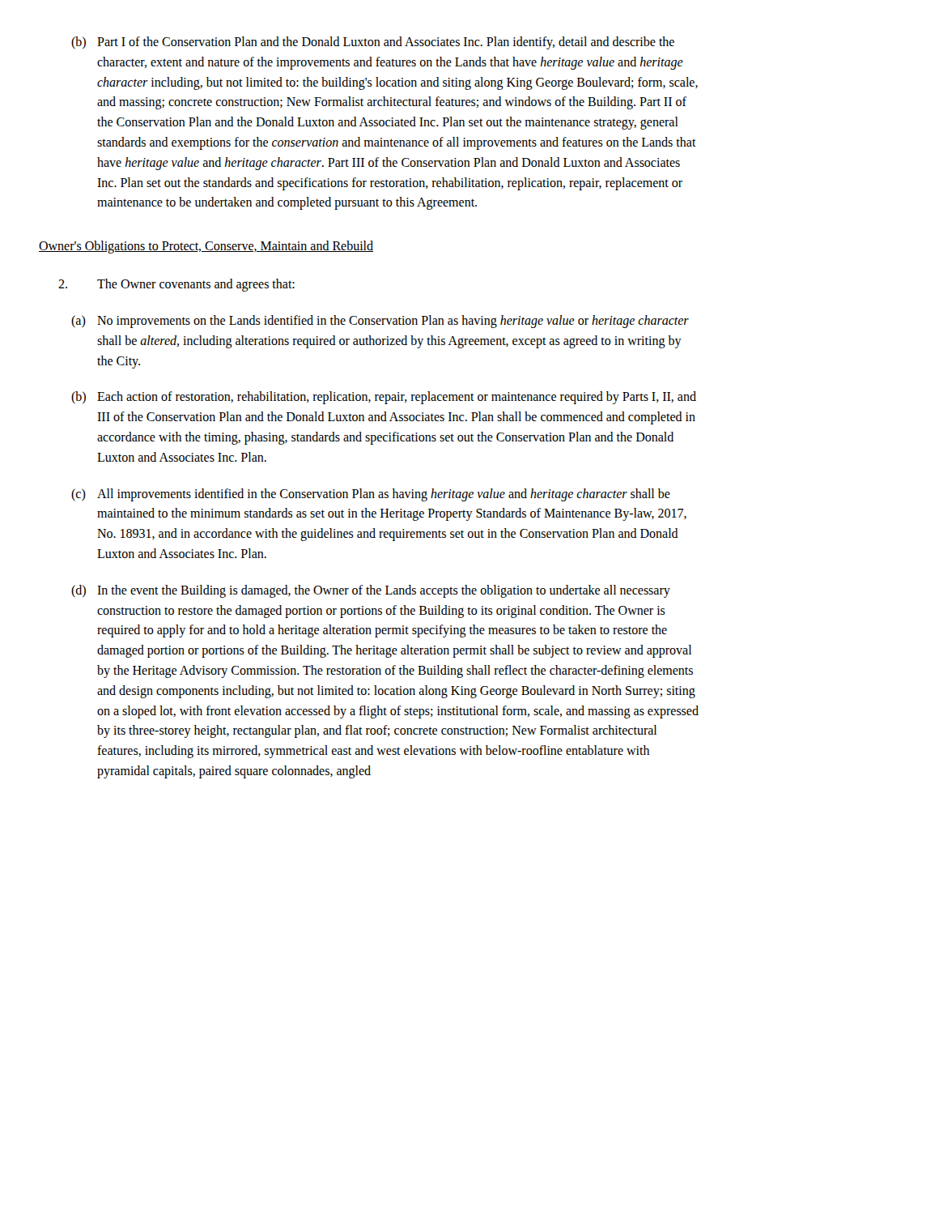(b)
Part I of the Conservation Plan and the Donald Luxton and Associates Inc. Plan identify, detail and describe the character, extent and nature of the improvements and features on the Lands that have heritage value and heritage character including, but not limited to: the building's location and siting along King George Boulevard; form, scale, and massing; concrete construction; New Formalist architectural features; and windows of the Building. Part II of the Conservation Plan and the Donald Luxton and Associated Inc. Plan set out the maintenance strategy, general standards and exemptions for the conservation and maintenance of all improvements and features on the Lands that have heritage value and heritage character. Part III of the Conservation Plan and Donald Luxton and Associates Inc. Plan set out the standards and specifications for restoration, rehabilitation, replication, repair, replacement or maintenance to be undertaken and completed pursuant to this Agreement.
Owner's Obligations to Protect, Conserve, Maintain and Rebuild
2.
The Owner covenants and agrees that:
(a)
No improvements on the Lands identified in the Conservation Plan as having heritage value or heritage character shall be altered, including alterations required or authorized by this Agreement, except as agreed to in writing by the City.
(b)
Each action of restoration, rehabilitation, replication, repair, replacement or maintenance required by Parts I, II, and III of the Conservation Plan and the Donald Luxton and Associates Inc. Plan shall be commenced and completed in accordance with the timing, phasing, standards and specifications set out the Conservation Plan and the Donald Luxton and Associates Inc. Plan.
(c)
All improvements identified in the Conservation Plan as having heritage value and heritage character shall be maintained to the minimum standards as set out in the Heritage Property Standards of Maintenance By-law, 2017, No. 18931, and in accordance with the guidelines and requirements set out in the Conservation Plan and Donald Luxton and Associates Inc. Plan.
(d)
In the event the Building is damaged, the Owner of the Lands accepts the obligation to undertake all necessary construction to restore the damaged portion or portions of the Building to its original condition. The Owner is required to apply for and to hold a heritage alteration permit specifying the measures to be taken to restore the damaged portion or portions of the Building. The heritage alteration permit shall be subject to review and approval by the Heritage Advisory Commission. The restoration of the Building shall reflect the character-defining elements and design components including, but not limited to: location along King George Boulevard in North Surrey; siting on a sloped lot, with front elevation accessed by a flight of steps; institutional form, scale, and massing as expressed by its three-storey height, rectangular plan, and flat roof; concrete construction; New Formalist architectural features, including its mirrored, symmetrical east and west elevations with below-roofline entablature with pyramidal capitals, paired square colonnades, angled